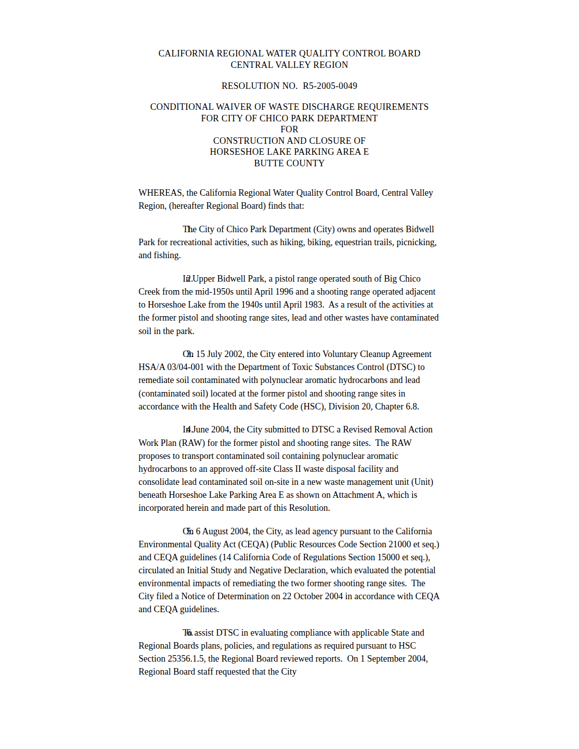CALIFORNIA REGIONAL WATER QUALITY CONTROL BOARD
CENTRAL VALLEY REGION
RESOLUTION NO. R5-2005-0049
CONDITIONAL WAIVER OF WASTE DISCHARGE REQUIREMENTS
FOR CITY OF CHICO PARK DEPARTMENT
FOR
CONSTRUCTION AND CLOSURE OF
HORSESHOE LAKE PARKING AREA E
BUTTE COUNTY
WHEREAS, the California Regional Water Quality Control Board, Central Valley Region, (hereafter Regional Board) finds that:
1. The City of Chico Park Department (City) owns and operates Bidwell Park for recreational activities, such as hiking, biking, equestrian trails, picnicking, and fishing.
2. In Upper Bidwell Park, a pistol range operated south of Big Chico Creek from the mid-1950s until April 1996 and a shooting range operated adjacent to Horseshoe Lake from the 1940s until April 1983. As a result of the activities at the former pistol and shooting range sites, lead and other wastes have contaminated soil in the park.
3. On 15 July 2002, the City entered into Voluntary Cleanup Agreement HSA/A 03/04-001 with the Department of Toxic Substances Control (DTSC) to remediate soil contaminated with polynuclear aromatic hydrocarbons and lead (contaminated soil) located at the former pistol and shooting range sites in accordance with the Health and Safety Code (HSC), Division 20, Chapter 6.8.
4. In June 2004, the City submitted to DTSC a Revised Removal Action Work Plan (RAW) for the former pistol and shooting range sites. The RAW proposes to transport contaminated soil containing polynuclear aromatic hydrocarbons to an approved off-site Class II waste disposal facility and consolidate lead contaminated soil on-site in a new waste management unit (Unit) beneath Horseshoe Lake Parking Area E as shown on Attachment A, which is incorporated herein and made part of this Resolution.
5. On 6 August 2004, the City, as lead agency pursuant to the California Environmental Quality Act (CEQA) (Public Resources Code Section 21000 et seq.) and CEQA guidelines (14 California Code of Regulations Section 15000 et seq.), circulated an Initial Study and Negative Declaration, which evaluated the potential environmental impacts of remediating the two former shooting range sites. The City filed a Notice of Determination on 22 October 2004 in accordance with CEQA and CEQA guidelines.
6. To assist DTSC in evaluating compliance with applicable State and Regional Boards plans, policies, and regulations as required pursuant to HSC Section 25356.1.5, the Regional Board reviewed reports. On 1 September 2004, Regional Board staff requested that the City